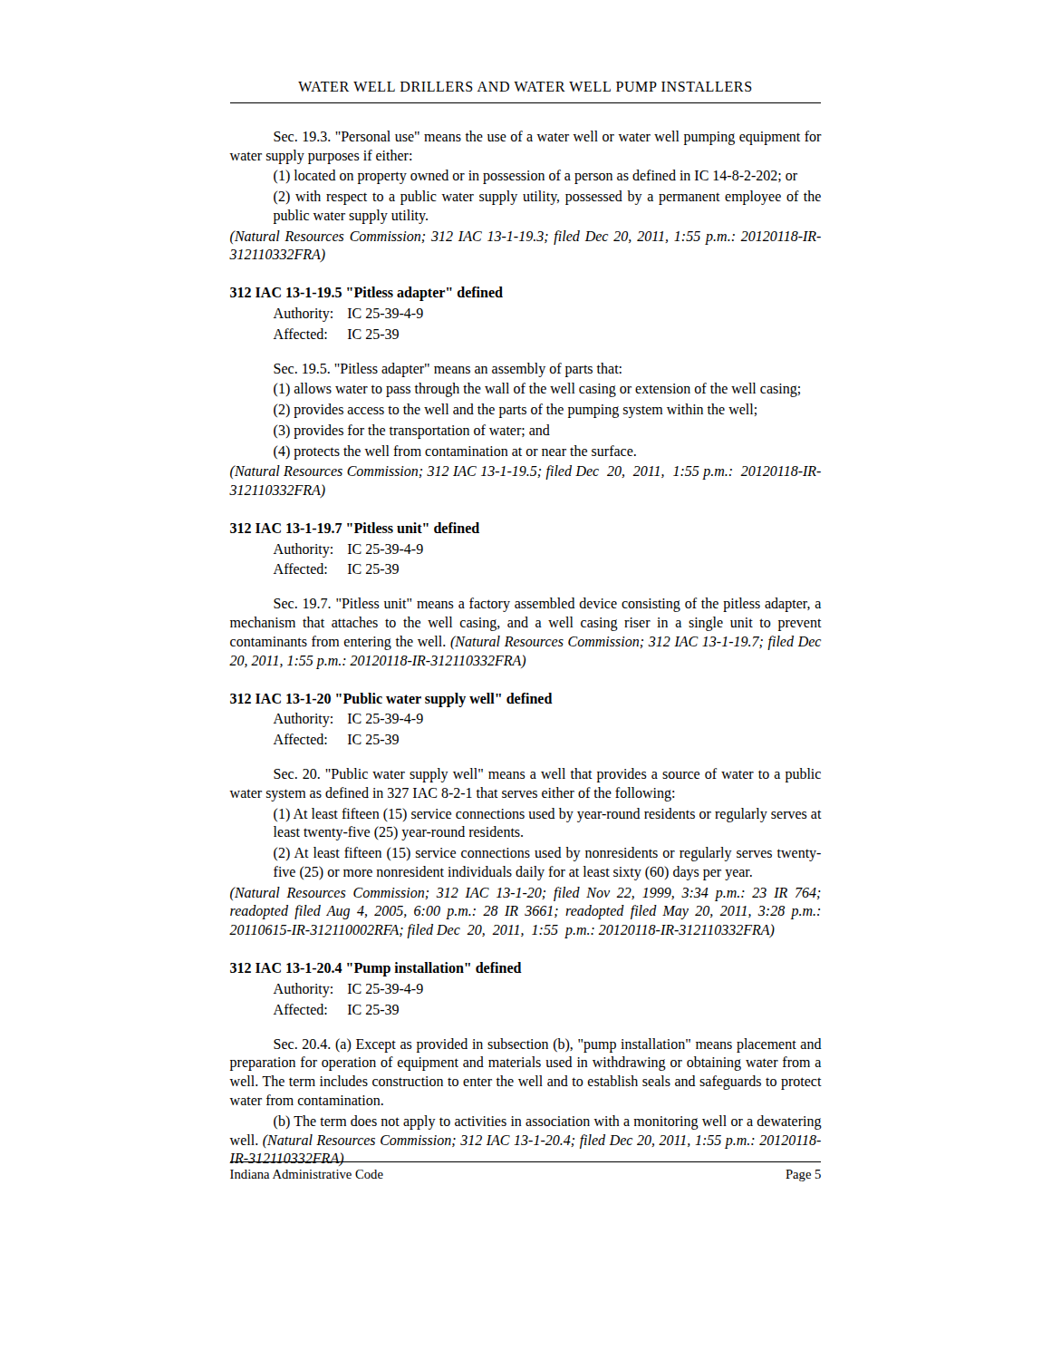WATER WELL DRILLERS AND WATER WELL PUMP INSTALLERS
Sec. 19.3. "Personal use" means the use of a water well or water well pumping equipment for water supply purposes if either:
(1) located on property owned or in possession of a person as defined in IC 14-8-2-202; or
(2) with respect to a public water supply utility, possessed by a permanent employee of the public water supply utility.
(Natural Resources Commission; 312 IAC 13-1-19.3; filed Dec 20, 2011, 1:55 p.m.: 20120118-IR-312110332FRA)
312 IAC 13-1-19.5 "Pitless adapter" defined
Authority: IC 25-39-4-9
Affected: IC 25-39
Sec. 19.5. "Pitless adapter" means an assembly of parts that:
(1) allows water to pass through the wall of the well casing or extension of the well casing;
(2) provides access to the well and the parts of the pumping system within the well;
(3) provides for the transportation of water; and
(4) protects the well from contamination at or near the surface.
(Natural Resources Commission; 312 IAC 13-1-19.5; filed Dec 20, 2011, 1:55 p.m.: 20120118-IR-312110332FRA)
312 IAC 13-1-19.7 "Pitless unit" defined
Authority: IC 25-39-4-9
Affected: IC 25-39
Sec. 19.7. "Pitless unit" means a factory assembled device consisting of the pitless adapter, a mechanism that attaches to the well casing, and a well casing riser in a single unit to prevent contaminants from entering the well. (Natural Resources Commission; 312 IAC 13-1-19.7; filed Dec 20, 2011, 1:55 p.m.: 20120118-IR-312110332FRA)
312 IAC 13-1-20 "Public water supply well" defined
Authority: IC 25-39-4-9
Affected: IC 25-39
Sec. 20. "Public water supply well" means a well that provides a source of water to a public water system as defined in 327 IAC 8-2-1 that serves either of the following:
(1) At least fifteen (15) service connections used by year-round residents or regularly serves at least twenty-five (25) year-round residents.
(2) At least fifteen (15) service connections used by nonresidents or regularly serves twenty-five (25) or more nonresident individuals daily for at least sixty (60) days per year.
(Natural Resources Commission; 312 IAC 13-1-20; filed Nov 22, 1999, 3:34 p.m.: 23 IR 764; readopted filed Aug 4, 2005, 6:00 p.m.: 28 IR 3661; readopted filed May 20, 2011, 3:28 p.m.: 20110615-IR-312110002RFA; filed Dec 20, 2011, 1:55 p.m.: 20120118-IR-312110332FRA)
312 IAC 13-1-20.4 "Pump installation" defined
Authority: IC 25-39-4-9
Affected: IC 25-39
Sec. 20.4. (a) Except as provided in subsection (b), "pump installation" means placement and preparation for operation of equipment and materials used in withdrawing or obtaining water from a well. The term includes construction to enter the well and to establish seals and safeguards to protect water from contamination.
(b) The term does not apply to activities in association with a monitoring well or a dewatering well. (Natural Resources Commission; 312 IAC 13-1-20.4; filed Dec 20, 2011, 1:55 p.m.: 20120118-IR-312110332FRA)
Indiana Administrative Code Page 5